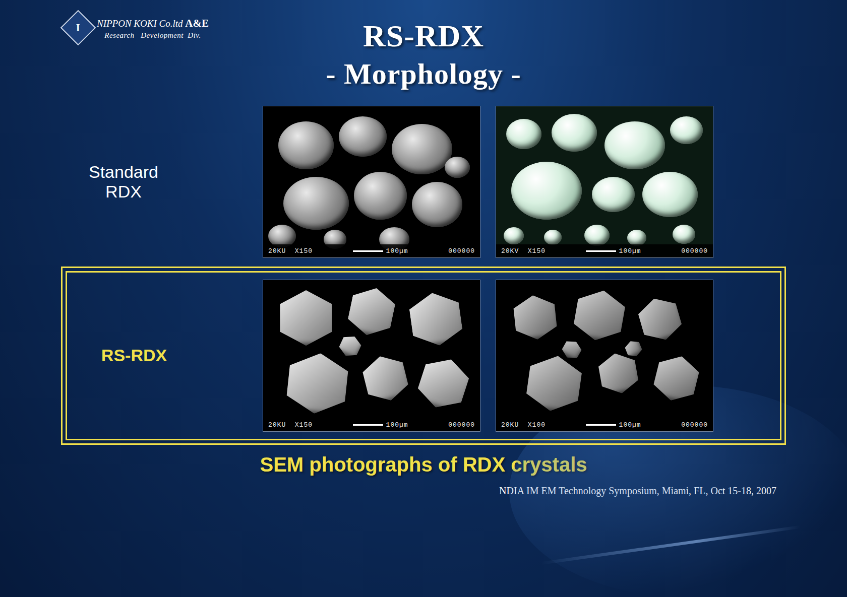I
NIPPON KOKI Co.ltd A&E
Research Development Div.
RS-RDX- Morphology -
Standard
RDX
20KU X150 100µm 000000
20KV X150 100µm 000000
RS-RDX
20KU X150 100µm 000000
20KU X100 100µm 000000
SEM photographs of RDX crystals
NDIA IM EM Technology Symposium, Miami, FL, Oct 15-18, 2007